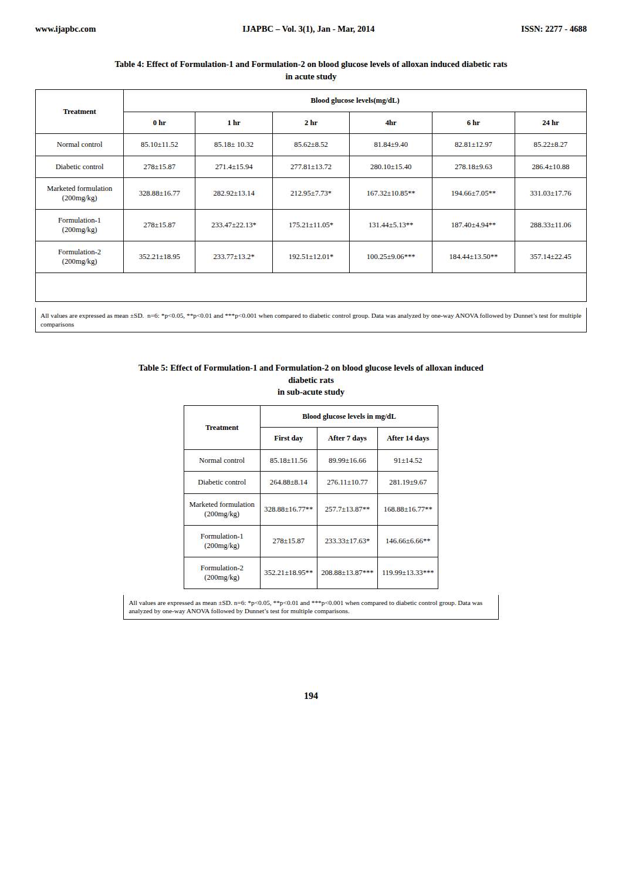www.ijapbc.com IJAPBC – Vol. 3(1), Jan - Mar, 2014 ISSN: 2277 - 4688
Table 4: Effect of Formulation-1 and Formulation-2 on blood glucose levels of alloxan induced diabetic rats
in acute study
| Treatment | Blood glucose levels(mg/dL) |
| --- | --- |
| 0 hr | 1 hr | 2 hr | 4hr | 6 hr | 24 hr |
| Normal control | 85.10±11.52 | 85.18± 10.32 | 85.62±8.52 | 81.84±9.40 | 82.81±12.97 | 85.22±8.27 |
| Diabetic control | 278±15.87 | 271.4±15.94 | 277.81±13.72 | 280.10±15.40 | 278.18±9.63 | 286.4±10.88 |
| Marketed formulation (200mg/kg) | 328.88±16.77 | 282.92±13.14 | 212.95±7.73* | 167.32±10.85** | 194.66±7.05** | 331.03±17.76 |
| Formulation-1 (200mg/kg) | 278±15.87 | 233.47±22.13* | 175.21±11.05* | 131.44±5.13** | 187.40±4.94** | 288.33±11.06 |
| Formulation-2 (200mg/kg) | 352.21±18.95 | 233.77±13.2* | 192.51±12.01* | 100.25±9.06*** | 184.44±13.50** | 357.14±22.45 |
All values are expressed as mean ±SD. n=6: *p<0.05, **p<0.01 and ***p<0.001 when compared to diabetic control group. Data was analyzed by one-way ANOVA followed by Dunnet’s test for multiple comparisons
Table 5: Effect of Formulation-1 and Formulation-2 on blood glucose levels of alloxan induced diabetic rats
in sub-acute study
| Treatment | Blood glucose levels in mg/dL |
| --- | --- |
| First day | After 7 days | After 14 days |
| Normal control | 85.18±11.56 | 89.99±16.66 | 91±14.52 |
| Diabetic control | 264.88±8.14 | 276.11±10.77 | 281.19±9.67 |
| Marketed formulation (200mg/kg) | 328.88±16.77** | 257.7±13.87** | 168.88±16.77** |
| Formulation-1 (200mg/kg) | 278±15.87 | 233.33±17.63* | 146.66±6.66** |
| Formulation-2 (200mg/kg) | 352.21±18.95** | 208.88±13.87*** | 119.99±13.33*** |
All values are expressed as mean ±SD. n=6: *p<0.05, **p<0.01 and ***p<0.001 when compared to diabetic control group. Data was analyzed by one-way ANOVA followed by Dunnet’s test for multiple comparisons.
194